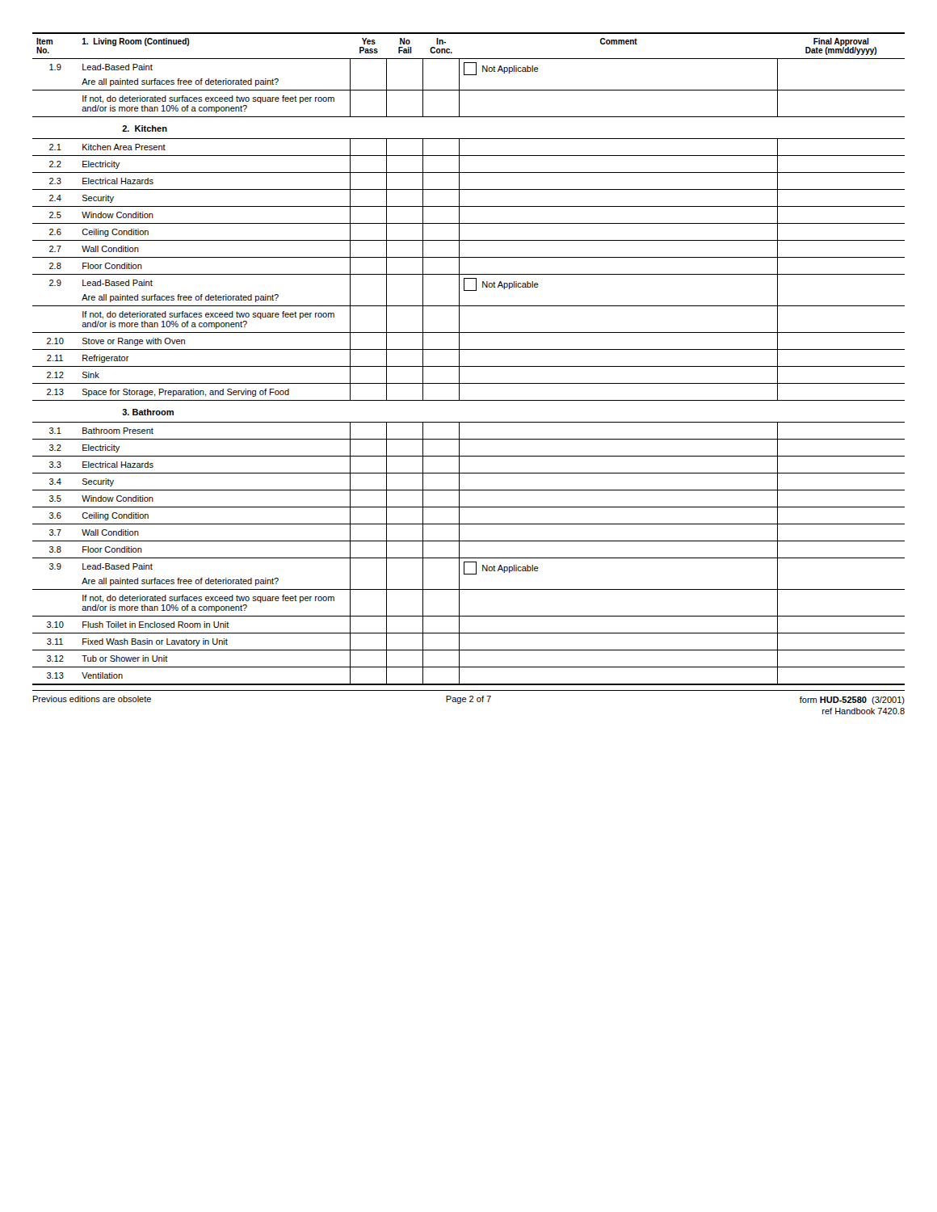| Item No. | 1. Living Room (Continued) | Yes Pass | No Fail | In- Conc. | Comment | Final Approval Date (mm/dd/yyyy) |
| --- | --- | --- | --- | --- | --- | --- |
| 1.9 | Lead-Based Paint Are all painted surfaces free of deteriorated paint? | | | | Not Applicable | |
| | If not, do deteriorated surfaces exceed two square feet per room and/or is more than 10% of a component? | | | | | |
| | 2. Kitchen |
| 2.1 | Kitchen Area Present | | | | | |
| 2.2 | Electricity | | | | | |
| 2.3 | Electrical Hazards | | | | | |
| 2.4 | Security | | | | | |
| 2.5 | Window Condition | | | | | |
| 2.6 | Ceiling Condition | | | | | |
| 2.7 | Wall Condition | | | | | |
| 2.8 | Floor Condition | | | | | |
| 2.9 | Lead-Based Paint Are all painted surfaces free of deteriorated paint? | | | | Not Applicable | |
| | If not, do deteriorated surfaces exceed two square feet per room and/or is more than 10% of a component? | | | | | |
| 2.10 | Stove or Range with Oven | | | | | |
| 2.11 | Refrigerator | | | | | |
| 2.12 | Sink | | | | | |
| 2.13 | Space for Storage, Preparation, and Serving of Food | | | | | |
| | 3. Bathroom |
| 3.1 | Bathroom Present | | | | | |
| 3.2 | Electricity | | | | | |
| 3.3 | Electrical Hazards | | | | | |
| 3.4 | Security | | | | | |
| 3.5 | Window Condition | | | | | |
| 3.6 | Ceiling Condition | | | | | |
| 3.7 | Wall Condition | | | | | |
| 3.8 | Floor Condition | | | | | |
| 3.9 | Lead-Based Paint Are all painted surfaces free of deteriorated paint? | | | | Not Applicable | |
| | If not, do deteriorated surfaces exceed two square feet per room and/or is more than 10% of a component? | | | | | |
| 3.10 | Flush Toilet in Enclosed Room in Unit | | | | | |
| 3.11 | Fixed Wash Basin or Lavatory in Unit | | | | | |
| 3.12 | Tub or Shower in Unit | | | | | |
| 3.13 | Ventilation | | | | | |
Previous editions are obsolete
Page 2 of 7
form HUD-52580 (3/2001)
ref Handbook 7420.8